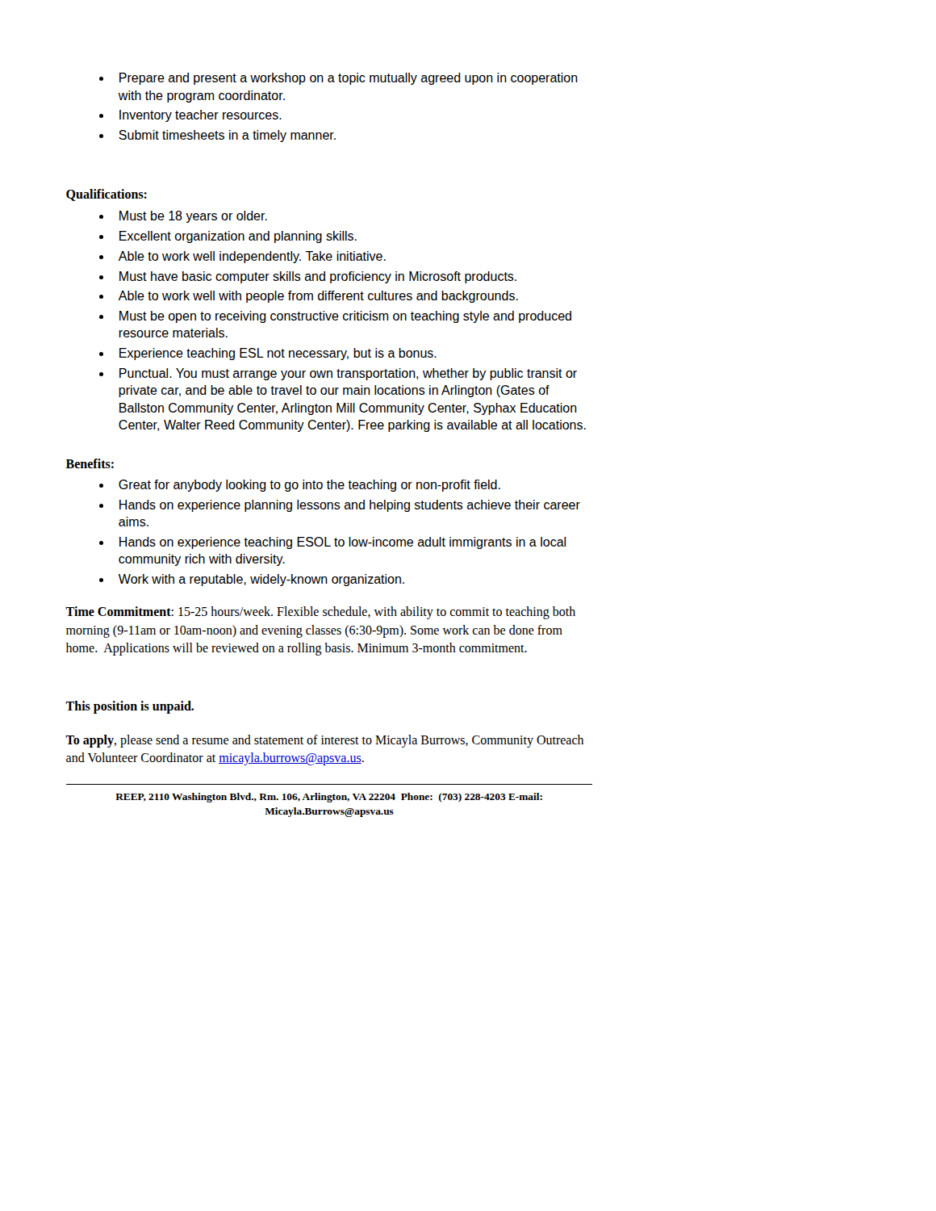Prepare and present a workshop on a topic mutually agreed upon in cooperation with the program coordinator.
Inventory teacher resources.
Submit timesheets in a timely manner.
Qualifications:
Must be 18 years or older.
Excellent organization and planning skills.
Able to work well independently. Take initiative.
Must have basic computer skills and proficiency in Microsoft products.
Able to work well with people from different cultures and backgrounds.
Must be open to receiving constructive criticism on teaching style and produced resource materials.
Experience teaching ESL not necessary, but is a bonus.
Punctual. You must arrange your own transportation, whether by public transit or private car, and be able to travel to our main locations in Arlington (Gates of Ballston Community Center, Arlington Mill Community Center, Syphax Education Center, Walter Reed Community Center). Free parking is available at all locations.
Benefits:
Great for anybody looking to go into the teaching or non-profit field.
Hands on experience planning lessons and helping students achieve their career aims.
Hands on experience teaching ESOL to low-income adult immigrants in a local community rich with diversity.
Work with a reputable, widely-known organization.
Time Commitment: 15-25 hours/week. Flexible schedule, with ability to commit to teaching both morning (9-11am or 10am-noon) and evening classes (6:30-9pm). Some work can be done from home. Applications will be reviewed on a rolling basis. Minimum 3-month commitment.
This position is unpaid.
To apply, please send a resume and statement of interest to Micayla Burrows, Community Outreach and Volunteer Coordinator at micayla.burrows@apsva.us.
REEP, 2110 Washington Blvd., Rm. 106, Arlington, VA 22204 Phone: (703) 228-4203 E-mail:
Micayla.Burrows@apsva.us